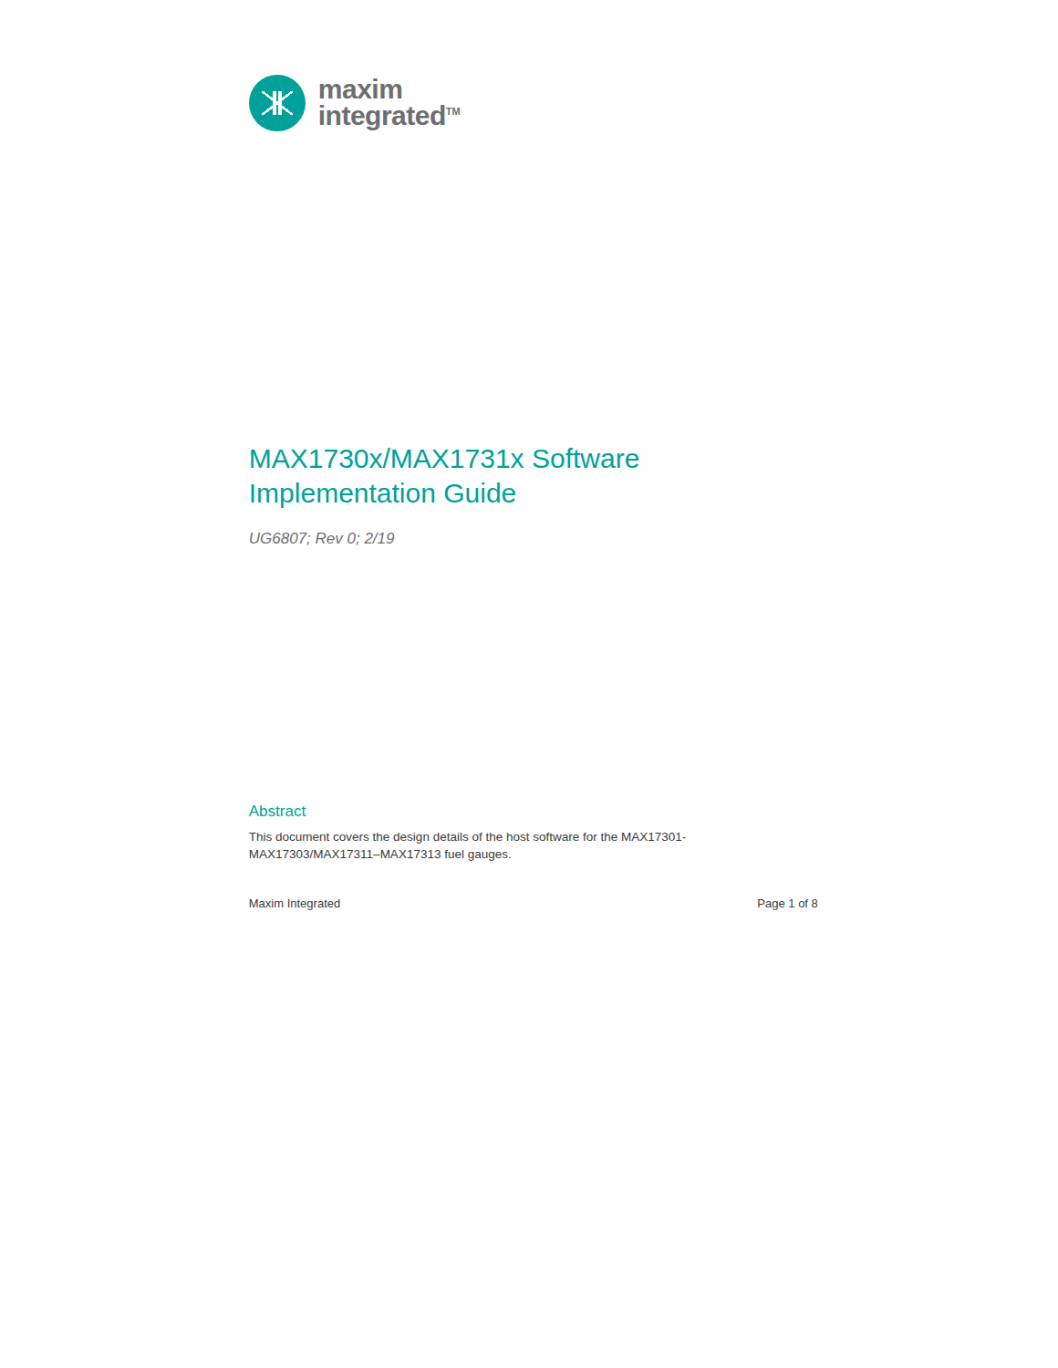maximintegratedTM
MAX1730x/MAX1731x Software Implementation Guide
UG6807; Rev 0; 2/19
Abstract
This document covers the design details of the host software for the MAX17301-MAX17303/MAX17311–MAX17313 fuel gauges.
Maxim Integrated
Page 1 of 8